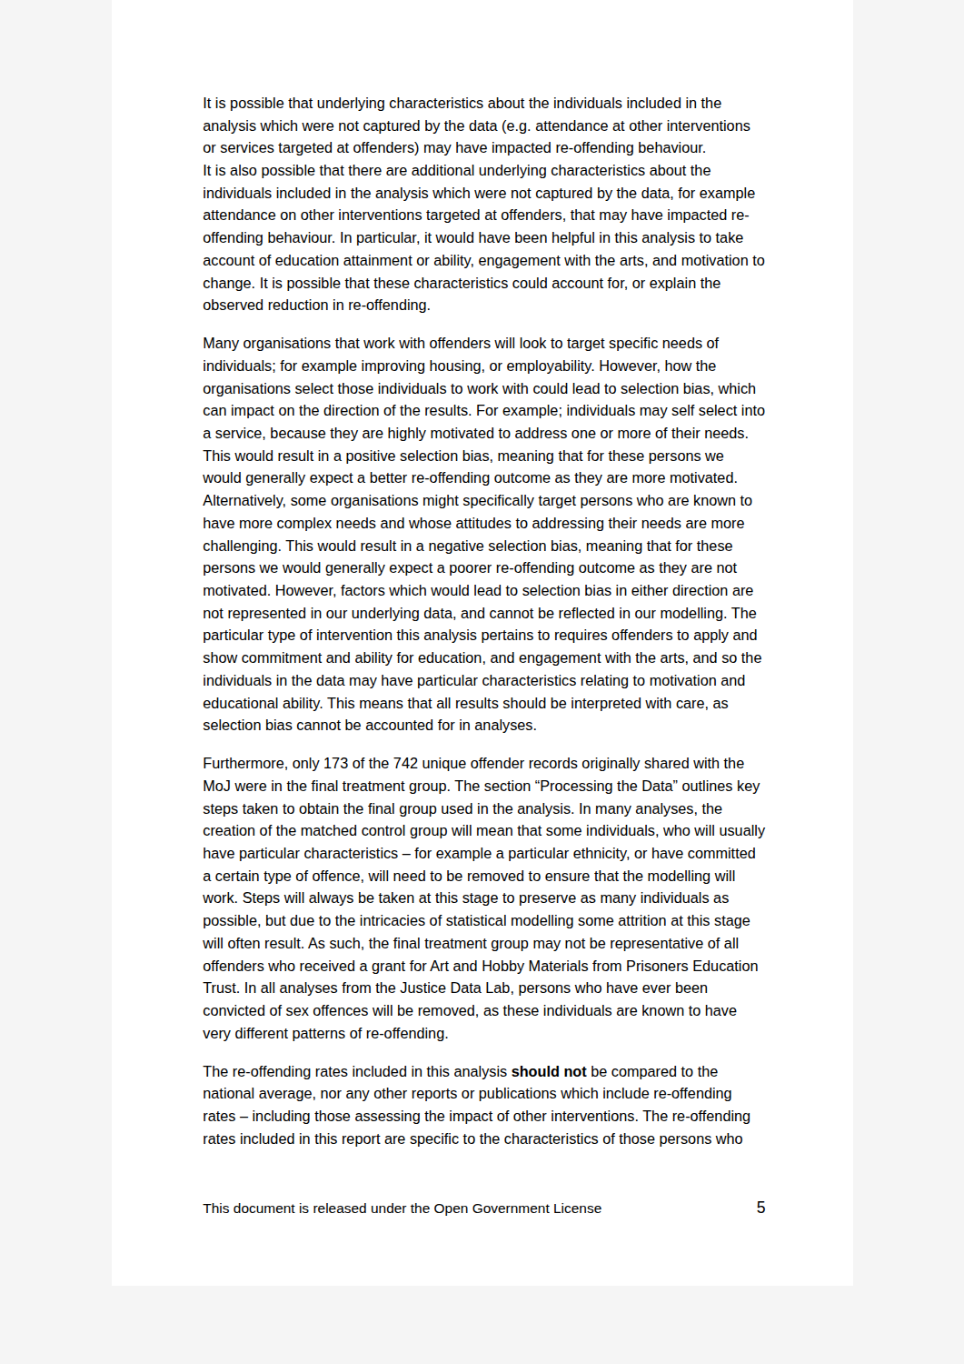It is possible that underlying characteristics about the individuals included in the analysis which were not captured by the data (e.g. attendance at other interventions or services targeted at offenders) may have impacted re-offending behaviour.
It is also possible that there are additional underlying characteristics about the individuals included in the analysis which were not captured by the data, for example attendance on other interventions targeted at offenders, that may have impacted re-offending behaviour. In particular, it would have been helpful in this analysis to take account of education attainment or ability, engagement with the arts, and motivation to change. It is possible that these characteristics could account for, or explain the observed reduction in re-offending.
Many organisations that work with offenders will look to target specific needs of individuals; for example improving housing, or employability. However, how the organisations select those individuals to work with could lead to selection bias, which can impact on the direction of the results. For example; individuals may self select into a service, because they are highly motivated to address one or more of their needs. This would result in a positive selection bias, meaning that for these persons we would generally expect a better re-offending outcome as they are more motivated. Alternatively, some organisations might specifically target persons who are known to have more complex needs and whose attitudes to addressing their needs are more challenging. This would result in a negative selection bias, meaning that for these persons we would generally expect a poorer re-offending outcome as they are not motivated. However, factors which would lead to selection bias in either direction are not represented in our underlying data, and cannot be reflected in our modelling. The particular type of intervention this analysis pertains to requires offenders to apply and show commitment and ability for education, and engagement with the arts, and so the individuals in the data may have particular characteristics relating to motivation and educational ability. This means that all results should be interpreted with care, as selection bias cannot be accounted for in analyses.
Furthermore, only 173 of the 742 unique offender records originally shared with the MoJ were in the final treatment group. The section “Processing the Data” outlines key steps taken to obtain the final group used in the analysis. In many analyses, the creation of the matched control group will mean that some individuals, who will usually have particular characteristics – for example a particular ethnicity, or have committed a certain type of offence, will need to be removed to ensure that the modelling will work. Steps will always be taken at this stage to preserve as many individuals as possible, but due to the intricacies of statistical modelling some attrition at this stage will often result. As such, the final treatment group may not be representative of all offenders who received a grant for Art and Hobby Materials from Prisoners Education Trust. In all analyses from the Justice Data Lab, persons who have ever been convicted of sex offences will be removed, as these individuals are known to have very different patterns of re-offending.
The re-offending rates included in this analysis should not be compared to the national average, nor any other reports or publications which include re-offending rates – including those assessing the impact of other interventions. The re-offending rates included in this report are specific to the characteristics of those persons who
This document is released under the Open Government License 5